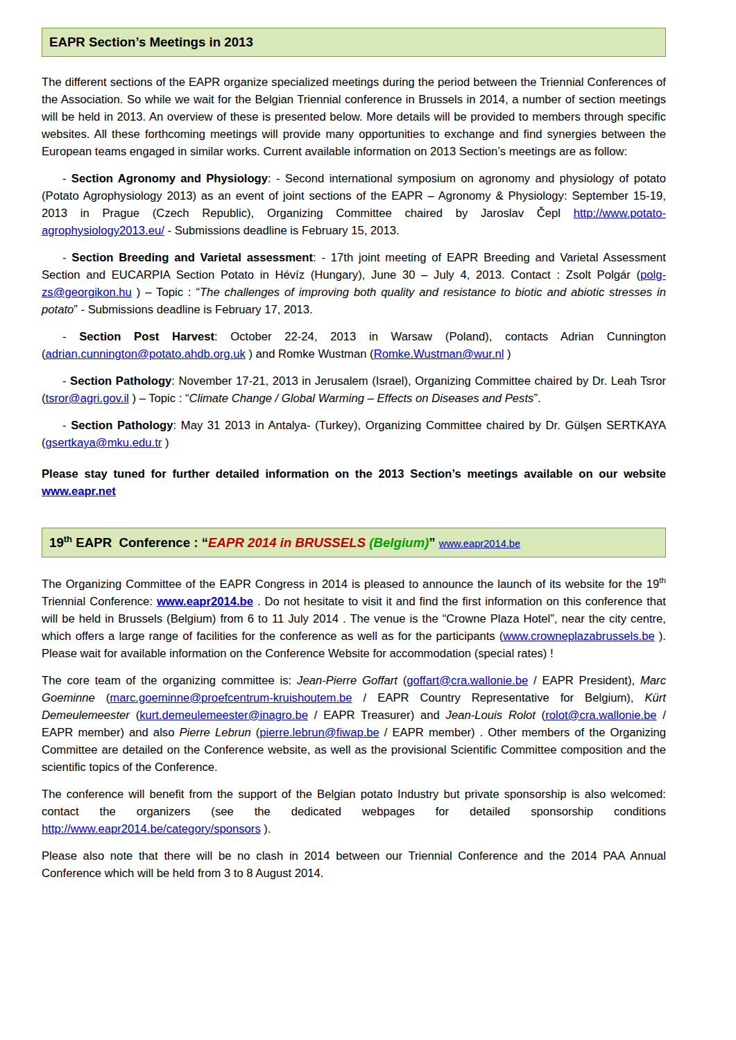EAPR Section’s Meetings in 2013
The different sections of the EAPR organize specialized meetings during the period between the Triennial Conferences of the Association. So while we wait for the Belgian Triennial conference in Brussels in 2014, a number of section meetings will be held in 2013. An overview of these is presented below. More details will be provided to members through specific websites. All these forthcoming meetings will provide many opportunities to exchange and find synergies between the European teams engaged in similar works. Current available information on 2013 Section’s meetings are as follow:
- Section Agronomy and Physiology: - Second international symposium on agronomy and physiology of potato (Potato Agrophysiology 2013) as an event of joint sections of the EAPR – Agronomy & Physiology: September 15-19, 2013 in Prague (Czech Republic), Organizing Committee chaired by Jaroslav Čepl http://www.potato-agrophysiology2013.eu/ - Submissions deadline is February 15, 2013.
- Section Breeding and Varietal assessment: - 17th joint meeting of EAPR Breeding and Varietal Assessment Section and EUCARPIA Section Potato in Hévíz (Hungary), June 30 – July 4, 2013. Contact : Zsolt Polgár (polg-zs@georgikon.hu ) – Topic : “The challenges of improving both quality and resistance to biotic and abiotic stresses in potato” - Submissions deadline is February 17, 2013.
- Section Post Harvest: October 22-24, 2013 in Warsaw (Poland), contacts Adrian Cunnington (adrian.cunnington@potato.ahdb.org.uk ) and Romke Wustman (Romke.Wustman@wur.nl )
- Section Pathology: November 17-21, 2013 in Jerusalem (Israel), Organizing Committee chaired by Dr. Leah Tsror (tsror@agri.gov.il ) – Topic : “Climate Change / Global Warming – Effects on Diseases and Pests”.
- Section Pathology: May 31 2013 in Antalya- (Turkey), Organizing Committee chaired by Dr. Gülşen SERTKAYA (gsertkaya@mku.edu.tr )
Please stay tuned for further detailed information on the 2013 Section’s meetings available on our website www.eapr.net
19th EAPR Conference : “EAPR 2014 in BRUSSELS (Belgium)” www.eapr2014.be
The Organizing Committee of the EAPR Congress in 2014 is pleased to announce the launch of its website for the 19th Triennial Conference: www.eapr2014.be . Do not hesitate to visit it and find the first information on this conference that will be held in Brussels (Belgium) from 6 to 11 July 2014 . The venue is the “Crowne Plaza Hotel”, near the city centre, which offers a large range of facilities for the conference as well as for the participants (www.crowneplazabrussels.be ). Please wait for available information on the Conference Website for accommodation (special rates) !
The core team of the organizing committee is: Jean-Pierre Goffart (goffart@cra.wallonie.be / EAPR President), Marc Goeminne (marc.goeminne@proefcentrum-kruishoutem.be / EAPR Country Representative for Belgium), Kürt Demeulemeester (kurt.demeulemeester@inagro.be / EAPR Treasurer) and Jean-Louis Rolot (rolot@cra.wallonie.be / EAPR member) and also Pierre Lebrun (pierre.lebrun@fiwap.be / EAPR member) . Other members of the Organizing Committee are detailed on the Conference website, as well as the provisional Scientific Committee composition and the scientific topics of the Conference.
The conference will benefit from the support of the Belgian potato Industry but private sponsorship is also welcomed: contact the organizers (see the dedicated webpages for detailed sponsorship conditions http://www.eapr2014.be/category/sponsors ).
Please also note that there will be no clash in 2014 between our Triennial Conference and the 2014 PAA Annual Conference which will be held from 3 to 8 August 2014.